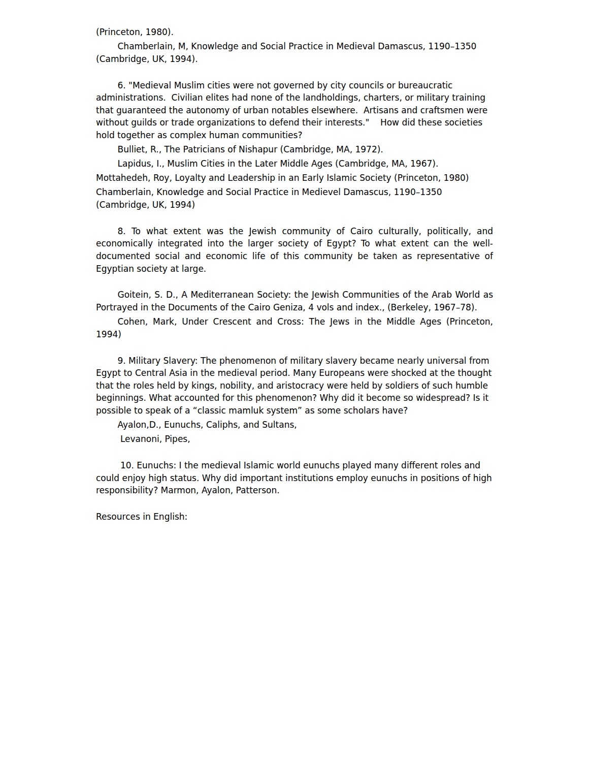(Princeton, 1980).
Chamberlain, M, Knowledge and Social Practice in Medieval Damascus, 1190–1350 (Cambridge, UK, 1994).
6. "Medieval Muslim cities were not governed by city councils or bureaucratic administrations. Civilian elites had none of the landholdings, charters, or military training that guaranteed the autonomy of urban notables elsewhere. Artisans and craftsmen were without guilds or trade organizations to defend their interests." How did these societies hold together as complex human communities?
Bulliet, R., The Patricians of Nishapur (Cambridge, MA, 1972).
Lapidus, I., Muslim Cities in the Later Middle Ages (Cambridge, MA, 1967).
Mottahedeh, Roy, Loyalty and Leadership in an Early Islamic Society (Princeton, 1980)
Chamberlain, Knowledge and Social Practice in Medievel Damascus, 1190–1350 (Cambridge, UK, 1994)
8. To what extent was the Jewish community of Cairo culturally, politically, and economically integrated into the larger society of Egypt? To what extent can the well-documented social and economic life of this community be taken as representative of Egyptian society at large.
Goitein, S. D., A Mediterranean Society: the Jewish Communities of the Arab World as Portrayed in the Documents of the Cairo Geniza, 4 vols and index., (Berkeley, 1967–78).
Cohen, Mark, Under Crescent and Cross: The Jews in the Middle Ages (Princeton, 1994)
9. Military Slavery: The phenomenon of military slavery became nearly universal from Egypt to Central Asia in the medieval period. Many Europeans were shocked at the thought that the roles held by kings, nobility, and aristocracy were held by soldiers of such humble beginnings. What accounted for this phenomenon? Why did it become so widespread? Is it possible to speak of a “classic mamluk system” as some scholars have?
Ayalon,D., Eunuchs, Caliphs, and Sultans,
Levanoni, Pipes,
10. Eunuchs: I the medieval Islamic world eunuchs played many different roles and could enjoy high status. Why did important institutions employ eunuchs in positions of high responsibility? Marmon, Ayalon, Patterson.
Resources in English: